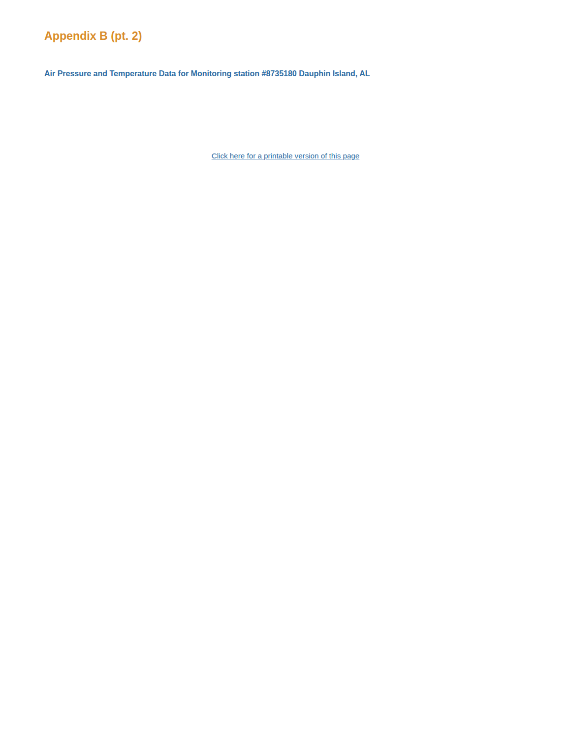Appendix B (pt. 2)
Air Pressure and Temperature Data for Monitoring station #8735180 Dauphin Island, AL
Click here for a printable version of this page